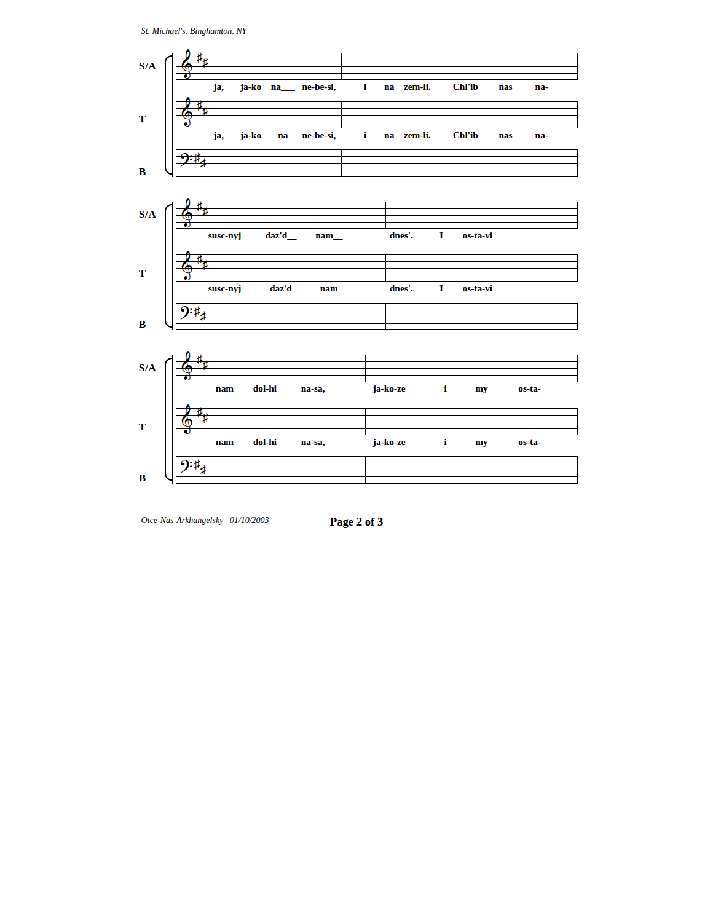St. Michael's, Binghamton, NY
S/A
𝄞 ♯ ♯
ja, ja‑ko na___ ne‑be‑si, i na zem‑li. Chl'ib nas na‑
T
𝄞 ♯ ♯
ja, ja‑ko na ne‑be‑si, i na zem‑li. Chl'ib nas na‑
B
𝄢 ♯ ♯
S/A
𝄞 ♯ ♯
susc‑nyj daz'd__ nam__ dnes'. I os‑ta‑vi
T
𝄞 ♯ ♯
susc‑nyj daz'd nam dnes'. I os‑ta‑vi
B
𝄢 ♯ ♯
S/A
𝄞 ♯ ♯
nam dol‑hi na‑sa, ja‑ko‑ze i my os‑ta‑
T
𝄞 ♯ ♯
nam dol‑hi na‑sa, ja‑ko‑ze i my os‑ta‑
B
𝄢 ♯ ♯
Otce-Nas-Arkhangelsky 01/10/2003 Page 2 of 3